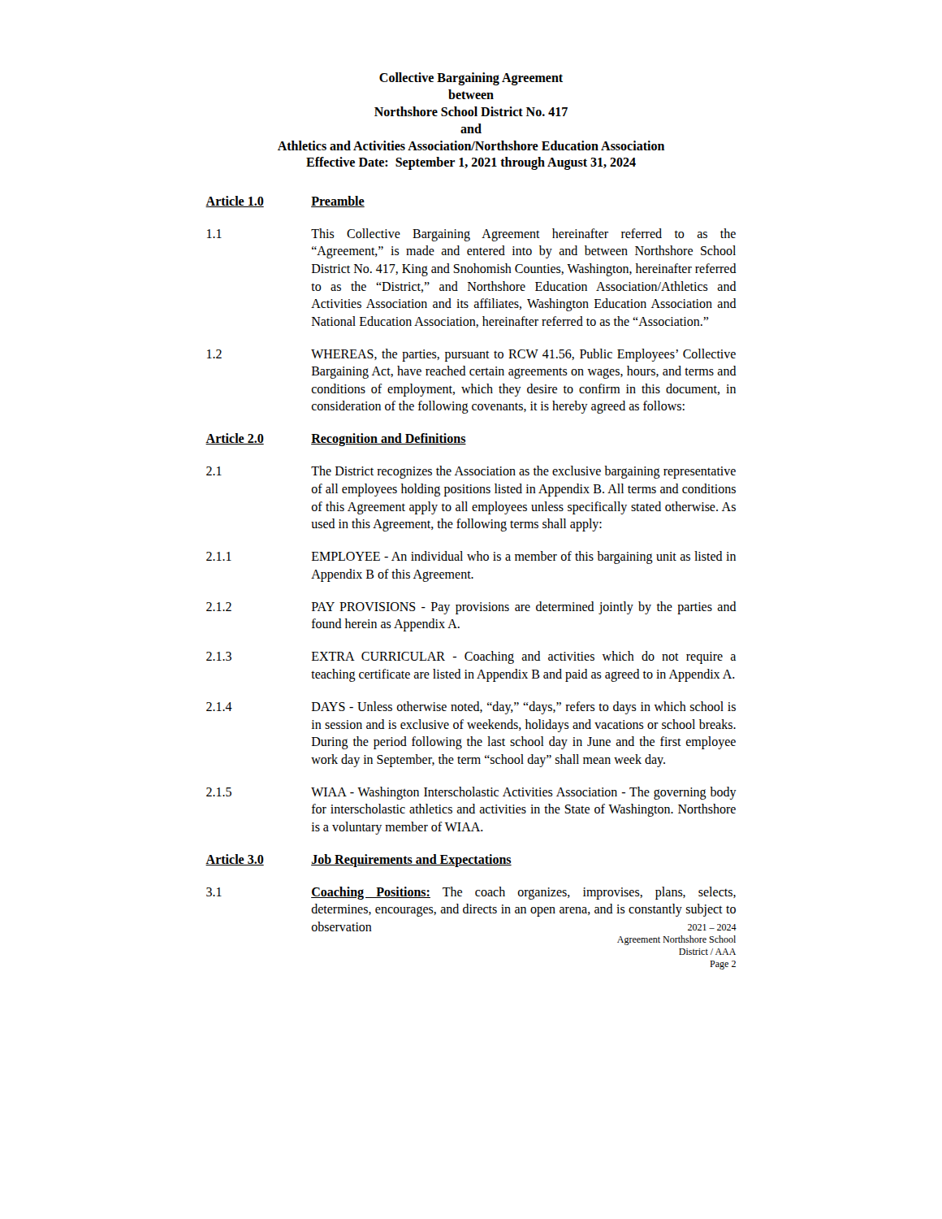Collective Bargaining Agreement between Northshore School District No. 417 and Athletics and Activities Association/Northshore Education Association Effective Date: September 1, 2021 through August 31, 2024
Article 1.0
Preamble
1.1
This Collective Bargaining Agreement hereinafter referred to as the “Agreement,” is made and entered into by and between Northshore School District No. 417, King and Snohomish Counties, Washington, hereinafter referred to as the “District,” and Northshore Education Association/Athletics and Activities Association and its affiliates, Washington Education Association and National Education Association, hereinafter referred to as the “Association.”
1.2
WHEREAS, the parties, pursuant to RCW 41.56, Public Employees’ Collective Bargaining Act, have reached certain agreements on wages, hours, and terms and conditions of employment, which they desire to confirm in this document, in consideration of the following covenants, it is hereby agreed as follows:
Article 2.0
Recognition and Definitions
2.1
The District recognizes the Association as the exclusive bargaining representative of all employees holding positions listed in Appendix B. All terms and conditions of this Agreement apply to all employees unless specifically stated otherwise. As used in this Agreement, the following terms shall apply:
2.1.1
EMPLOYEE - An individual who is a member of this bargaining unit as listed in Appendix B of this Agreement.
2.1.2
PAY PROVISIONS - Pay provisions are determined jointly by the parties and found herein as Appendix A.
2.1.3
EXTRA CURRICULAR - Coaching and activities which do not require a teaching certificate are listed in Appendix B and paid as agreed to in Appendix A.
2.1.4
DAYS - Unless otherwise noted, “day,” “days,” refers to days in which school is in session and is exclusive of weekends, holidays and vacations or school breaks. During the period following the last school day in June and the first employee work day in September, the term “school day” shall mean week day.
2.1.5
WIAA - Washington Interscholastic Activities Association - The governing body for interscholastic athletics and activities in the State of Washington. Northshore is a voluntary member of WIAA.
Article 3.0
Job Requirements and Expectations
3.1
Coaching Positions: The coach organizes, improvises, plans, selects, determines, encourages, and directs in an open arena, and is constantly subject to observation
2021 – 2024
Agreement Northshore School
District / AAA
Page 2